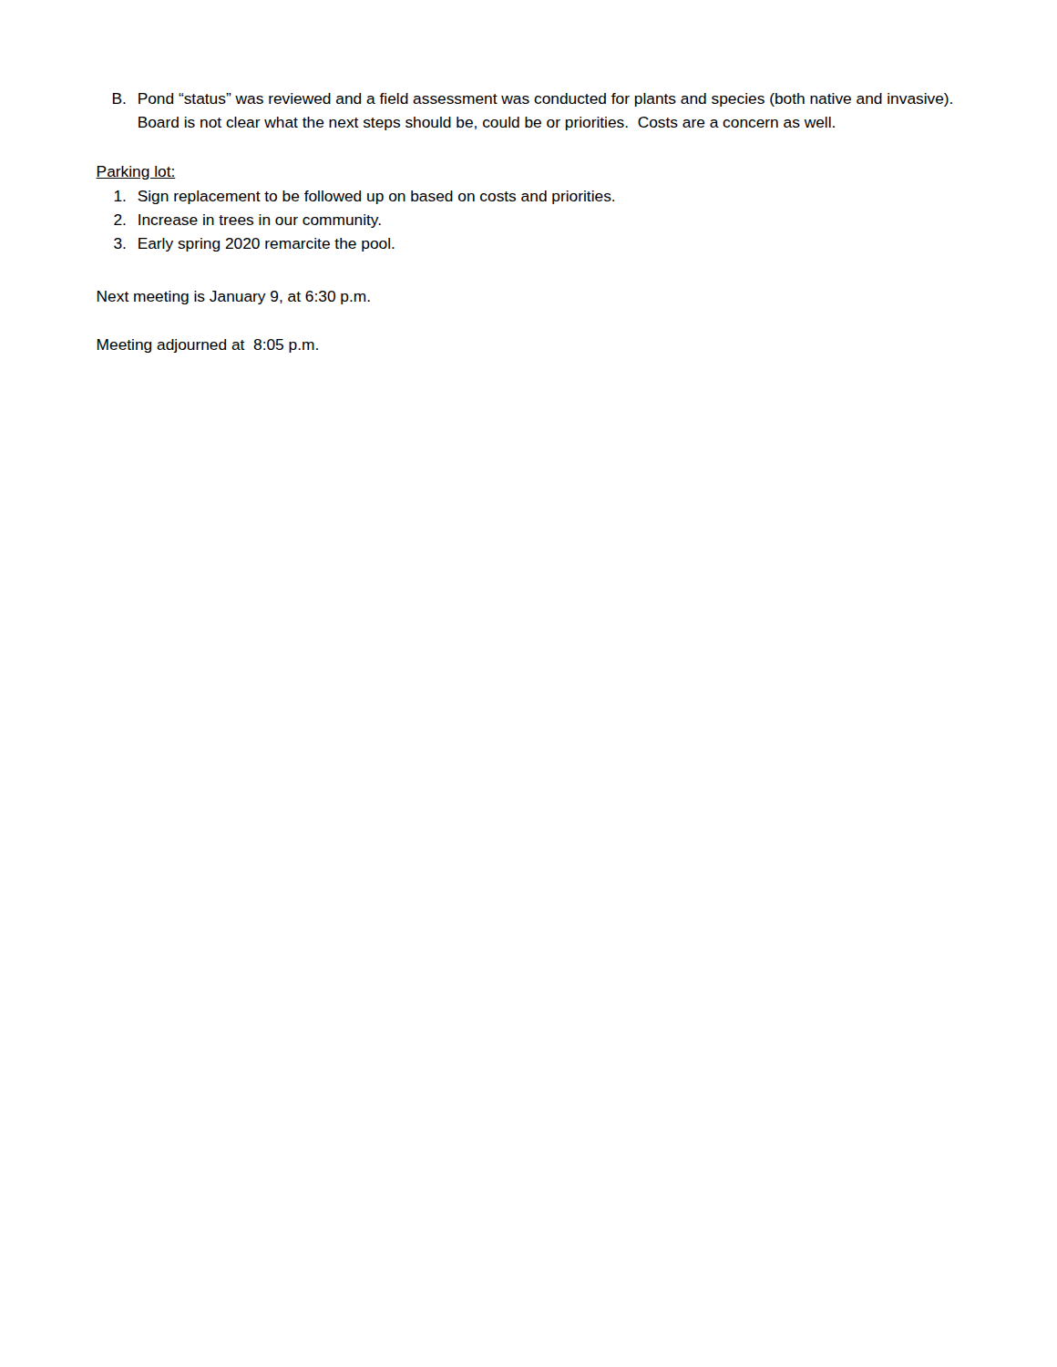Pond “status” was reviewed and a field assessment was conducted for plants and species (both native and invasive). Board is not clear what the next steps should be, could be or priorities. Costs are a concern as well.
Parking lot:
Sign replacement to be followed up on based on costs and priorities.
Increase in trees in our community.
Early spring 2020 remarcite the pool.
Next meeting is January 9, at 6:30 p.m.
Meeting adjourned at 8:05 p.m.